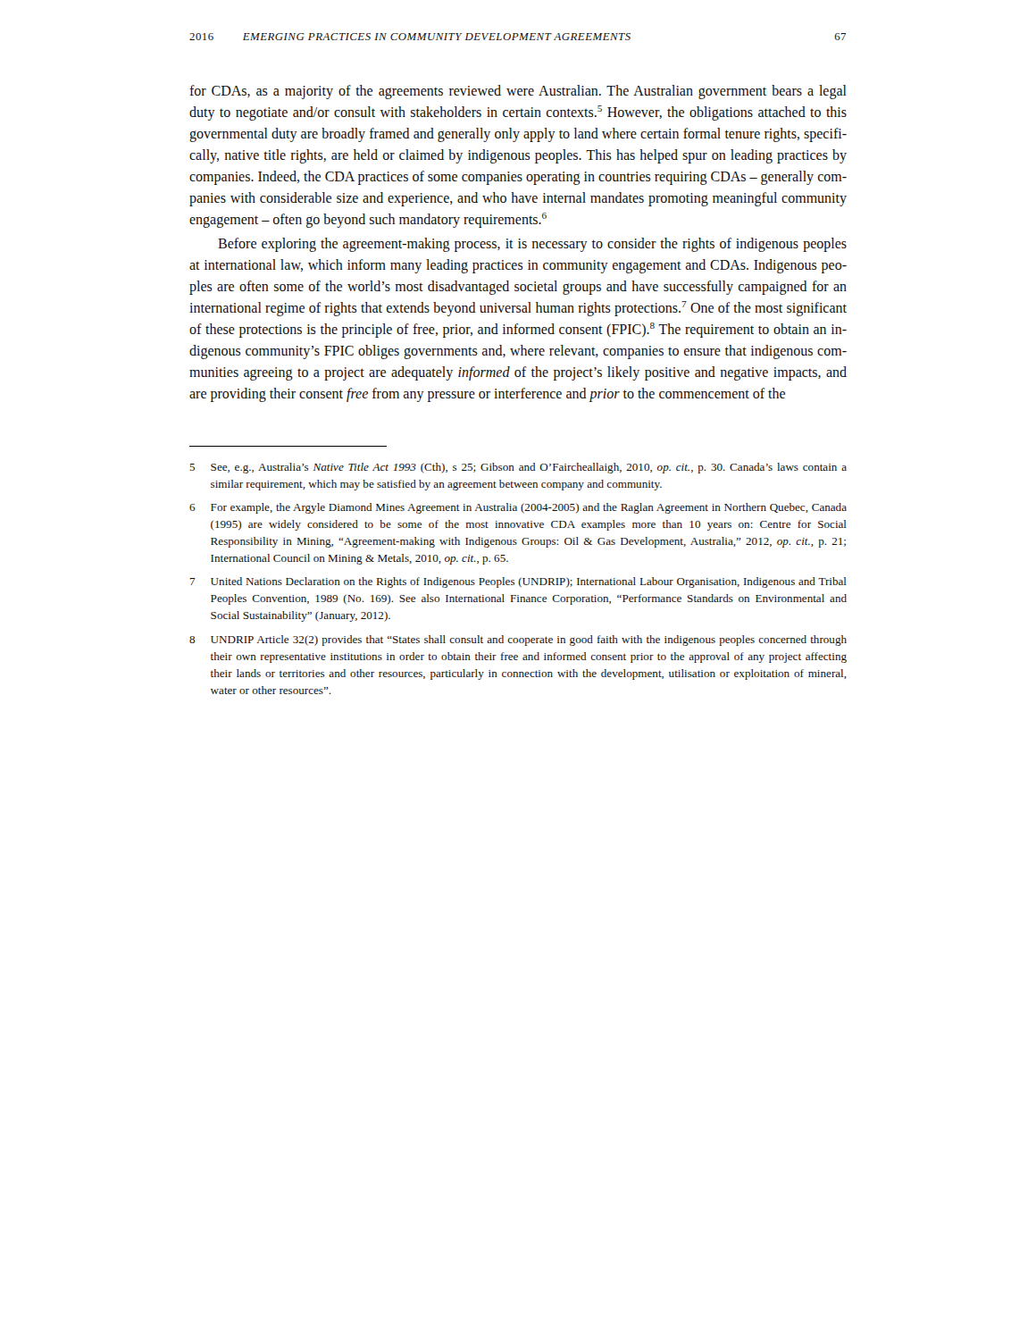2016 Emerging Practices in Community Development Agreements 67
for CDAs, as a majority of the agreements reviewed were Australian. The Australian government bears a legal duty to negotiate and/or consult with stakeholders in certain contexts.5 However, the obligations attached to this governmental duty are broadly framed and generally only apply to land where certain formal tenure rights, specifically, native title rights, are held or claimed by indigenous peoples. This has helped spur on leading practices by companies. Indeed, the CDA practices of some companies operating in countries requiring CDAs – generally companies with considerable size and experience, and who have internal mandates promoting meaningful community engagement – often go beyond such mandatory requirements.6
Before exploring the agreement-making process, it is necessary to consider the rights of indigenous peoples at international law, which inform many leading practices in community engagement and CDAs. Indigenous peoples are often some of the world’s most disadvantaged societal groups and have successfully campaigned for an international regime of rights that extends beyond universal human rights protections.7 One of the most significant of these protections is the principle of free, prior, and informed consent (FPIC).8 The requirement to obtain an indigenous community’s FPIC obliges governments and, where relevant, companies to ensure that indigenous communities agreeing to a project are adequately informed of the project’s likely positive and negative impacts, and are providing their consent free from any pressure or interference and prior to the commencement of the
5 See, e.g., Australia’s Native Title Act 1993 (Cth), s 25; Gibson and O’Faircheallaigh, 2010, op. cit., p. 30. Canada’s laws contain a similar requirement, which may be satisfied by an agreement between company and community.
6 For example, the Argyle Diamond Mines Agreement in Australia (2004-2005) and the Raglan Agreement in Northern Quebec, Canada (1995) are widely considered to be some of the most innovative CDA examples more than 10 years on: Centre for Social Responsibility in Mining, “Agreement-making with Indigenous Groups: Oil & Gas Development, Australia,” 2012, op. cit., p. 21; International Council on Mining & Metals, 2010, op. cit., p. 65.
7 United Nations Declaration on the Rights of Indigenous Peoples (UNDRIP); International Labour Organisation, Indigenous and Tribal Peoples Convention, 1989 (No. 169). See also International Finance Corporation, “Performance Standards on Environmental and Social Sustainability” (January, 2012).
8 UNDRIP Article 32(2) provides that “States shall consult and cooperate in good faith with the indigenous peoples concerned through their own representative institutions in order to obtain their free and informed consent prior to the approval of any project affecting their lands or territories and other resources, particularly in connection with the development, utilisation or exploitation of mineral, water or other resources”.